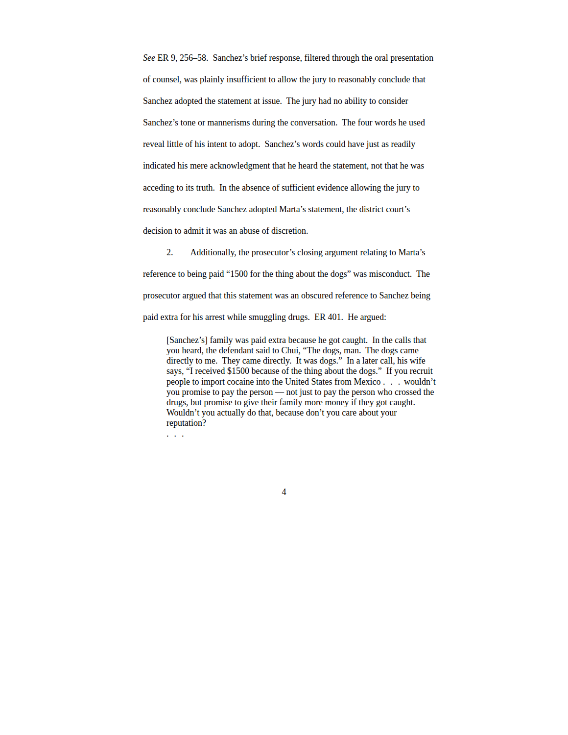See ER 9, 256–58. Sanchez’s brief response, filtered through the oral presentation of counsel, was plainly insufficient to allow the jury to reasonably conclude that Sanchez adopted the statement at issue. The jury had no ability to consider Sanchez’s tone or mannerisms during the conversation. The four words he used reveal little of his intent to adopt. Sanchez’s words could have just as readily indicated his mere acknowledgment that he heard the statement, not that he was acceding to its truth. In the absence of sufficient evidence allowing the jury to reasonably conclude Sanchez adopted Marta’s statement, the district court’s decision to admit it was an abuse of discretion.
2. Additionally, the prosecutor’s closing argument relating to Marta’s reference to being paid “1500 for the thing about the dogs” was misconduct. The prosecutor argued that this statement was an obscured reference to Sanchez being paid extra for his arrest while smuggling drugs. ER 401. He argued:
[Sanchez’s] family was paid extra because he got caught. In the calls that you heard, the defendant said to Chui, “The dogs, man. The dogs came directly to me. They came directly. It was dogs.” In a later call, his wife says, “I received $1500 because of the thing about the dogs.” If you recruit people to import cocaine into the United States from Mexico . . . wouldn’t you promise to pay the person — not just to pay the person who crossed the drugs, but promise to give their family more money if they got caught. Wouldn’t you actually do that, because don’t you care about your reputation?
. . .
4